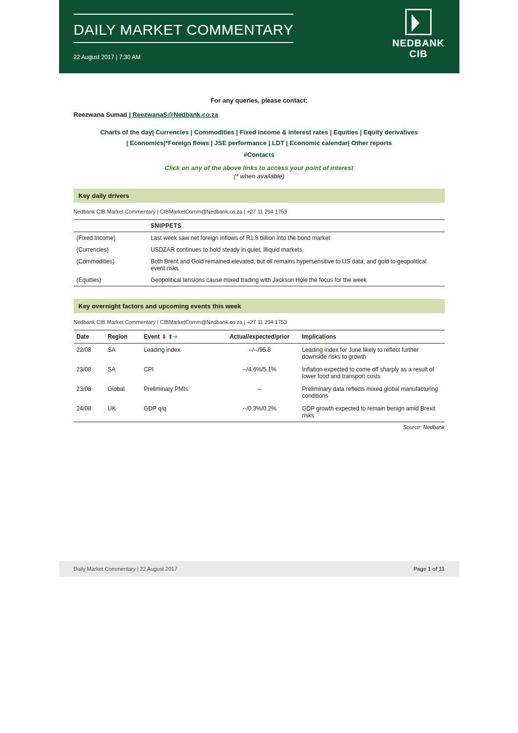Daily Market Commentary
22 August 2017 | 7:30 AM
NEDBANK
CIB
For any queries, please contact:
Reezwana Sumad | ReezwanaS@Nedbank.co.za
Charts of the day| Currencies | Commodities | Fixed income & interest rates | Equities | Equity derivatives
| Economics|*Foreign flows | JSE performance | LDT | Economic calendar| Other reports #Contacts
Click on any of the above links to access your point of interest
(* when available)
Key daily drivers
Nedbank CIB Market Commentary | CIBMarketComm@Nedbank.co.za | +27 11 294 1753
| | SNIPPETS |
| --- | --- |
| (Fixed Income) | Last week saw net foreign inflows of R1.8 billion into the bond market |
| (Currencies) | USDZAR continues to hold steady in quiet, illiquid markets. |
| (Commodities) | Both Brent and Gold remained elevated, but oil remains hypersensitive to US data, and gold to geopolitical event risks |
| (Equities) | Geopolitical tensions cause mixed trading with Jackson Hole the focus for the week |
Key overnight factors and upcoming events this week
Nedbank CIB Market Commentary | CIBMarketComm@Nedbank.co.za | +27 11 294 1753
| Date | Region | Event ⬇ ⬆ ➔ | Actual/expected/prior | Implications |
| --- | --- | --- | --- | --- |
| 22/08 | SA | Leading index | --/--/95.8 | Leading index for June likely to reflect further downside risks to growth |
| 23/08 | SA | CPI | --/4.6%/5.1% | Inflation expected to come off sharply as a result of lower food and transport costs |
| 23/08 | Global | Preliminary PMIs | -- | Preliminary data reflects mixed global manufacturing conditions |
| 24/08 | UK | GDP q/q | --/0.3%/0.2% | GDP growth expected to remain benign amid Brexit risks |
Source: Nedbank
Daily Market Commentary | 22 August 2017
Page 1 of 11